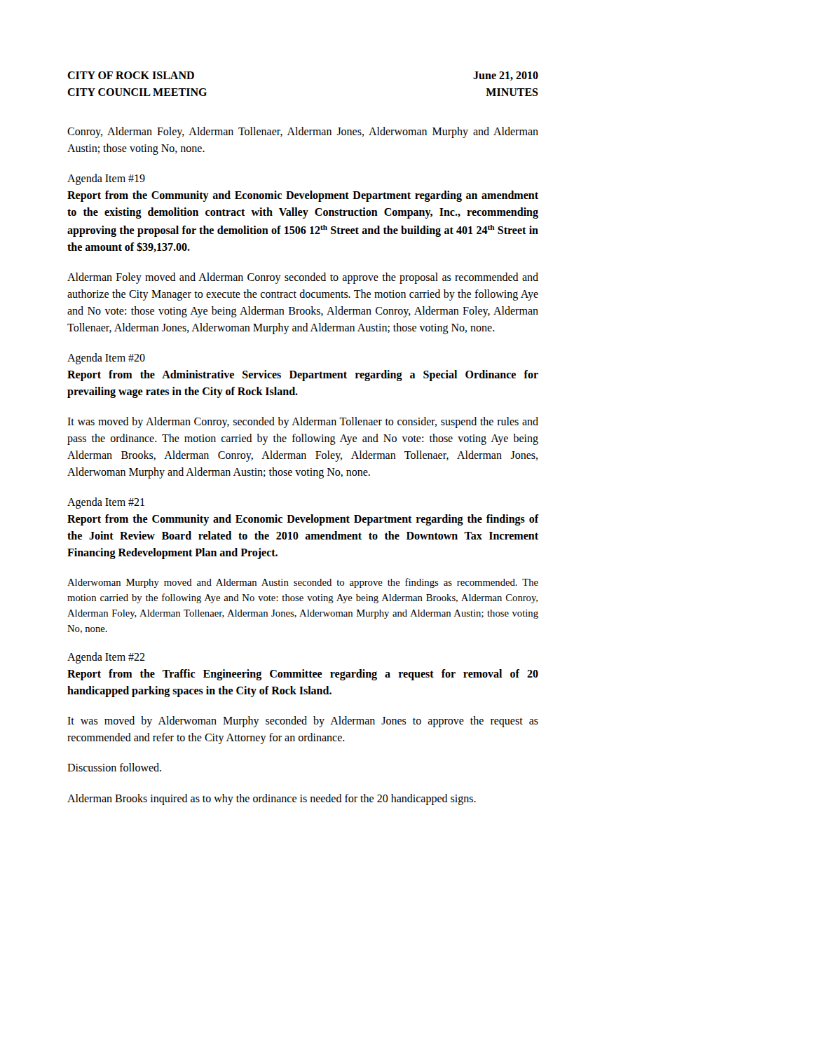CITY OF ROCK ISLAND
CITY COUNCIL MEETING
June 21, 2010
MINUTES
Conroy, Alderman Foley, Alderman Tollenaer, Alderman Jones, Alderwoman Murphy and Alderman Austin; those voting No, none.
Agenda Item #19
Report from the Community and Economic Development Department regarding an amendment to the existing demolition contract with Valley Construction Company, Inc., recommending approving the proposal for the demolition of 1506 12th Street and the building at 401 24th Street in the amount of $39,137.00.
Alderman Foley moved and Alderman Conroy seconded to approve the proposal as recommended and authorize the City Manager to execute the contract documents. The motion carried by the following Aye and No vote: those voting Aye being Alderman Brooks, Alderman Conroy, Alderman Foley, Alderman Tollenaer, Alderman Jones, Alderwoman Murphy and Alderman Austin; those voting No, none.
Agenda Item #20
Report from the Administrative Services Department regarding a Special Ordinance for prevailing wage rates in the City of Rock Island.
It was moved by Alderman Conroy, seconded by Alderman Tollenaer to consider, suspend the rules and pass the ordinance. The motion carried by the following Aye and No vote: those voting Aye being Alderman Brooks, Alderman Conroy, Alderman Foley, Alderman Tollenaer, Alderman Jones, Alderwoman Murphy and Alderman Austin; those voting No, none.
Agenda Item #21
Report from the Community and Economic Development Department regarding the findings of the Joint Review Board related to the 2010 amendment to the Downtown Tax Increment Financing Redevelopment Plan and Project.
Alderwoman Murphy moved and Alderman Austin seconded to approve the findings as recommended. The motion carried by the following Aye and No vote: those voting Aye being Alderman Brooks, Alderman Conroy, Alderman Foley, Alderman Tollenaer, Alderman Jones, Alderwoman Murphy and Alderman Austin; those voting No, none.
Agenda Item #22
Report from the Traffic Engineering Committee regarding a request for removal of 20 handicapped parking spaces in the City of Rock Island.
It was moved by Alderwoman Murphy seconded by Alderman Jones to approve the request as recommended and refer to the City Attorney for an ordinance.
Discussion followed.
Alderman Brooks inquired as to why the ordinance is needed for the 20 handicapped signs.